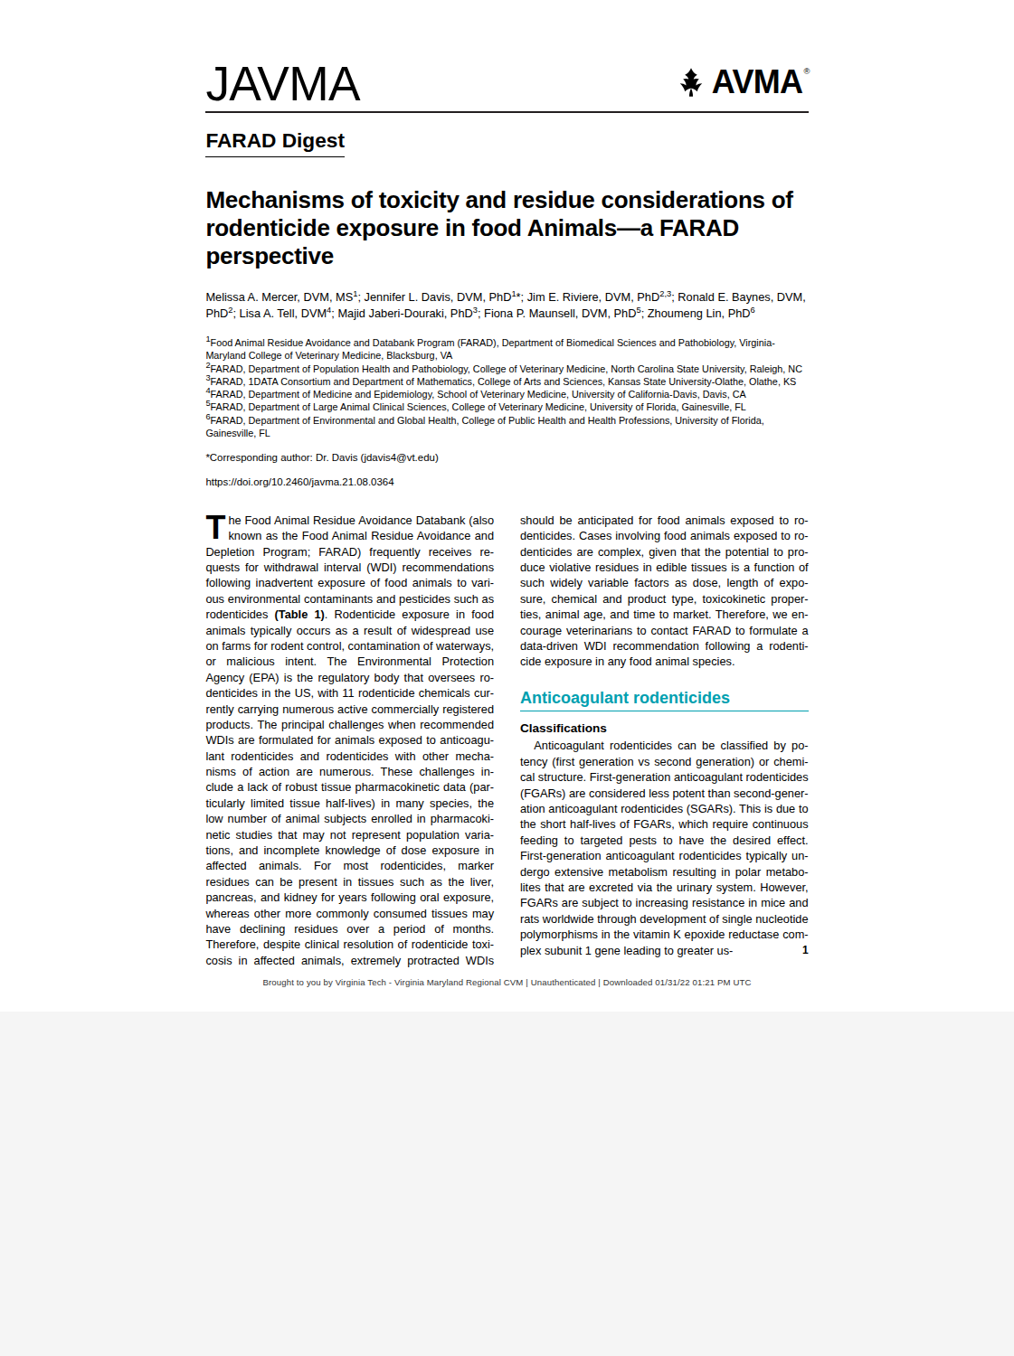JAVMA
AVMA®
FARAD Digest
Mechanisms of toxicity and residue considerations of rodenticide exposure in food Animals—a FARAD perspective
Melissa A. Mercer, DVM, MS1; Jennifer L. Davis, DVM, PhD1*; Jim E. Riviere, DVM, PhD2,3; Ronald E. Baynes, DVM, PhD2; Lisa A. Tell, DVM4; Majid Jaberi-Douraki, PhD3; Fiona P. Maunsell, DVM, PhD5; Zhoumeng Lin, PhD6
1Food Animal Residue Avoidance and Databank Program (FARAD), Department of Biomedical Sciences and Pathobiology, Virginia-Maryland College of Veterinary Medicine, Blacksburg, VA
2FARAD, Department of Population Health and Pathobiology, College of Veterinary Medicine, North Carolina State University, Raleigh, NC
3FARAD, 1DATA Consortium and Department of Mathematics, College of Arts and Sciences, Kansas State University-Olathe, Olathe, KS
4FARAD, Department of Medicine and Epidemiology, School of Veterinary Medicine, University of California-Davis, Davis, CA
5FARAD, Department of Large Animal Clinical Sciences, College of Veterinary Medicine, University of Florida, Gainesville, FL
6FARAD, Department of Environmental and Global Health, College of Public Health and Health Professions, University of Florida, Gainesville, FL
*Corresponding author: Dr. Davis (jdavis4@vt.edu)
https://doi.org/10.2460/javma.21.08.0364
The Food Animal Residue Avoidance Databank (also known as the Food Animal Residue Avoidance and Depletion Program; FARAD) frequently receives requests for withdrawal interval (WDI) recommendations following inadvertent exposure of food animals to various environmental contaminants and pesticides such as rodenticides (Table 1). Rodenticide exposure in food animals typically occurs as a result of widespread use on farms for rodent control, contamination of waterways, or malicious intent. The Environmental Protection Agency (EPA) is the regulatory body that oversees rodenticides in the US, with 11 rodenticide chemicals currently carrying numerous active commercially registered products. The principal challenges when recommended WDIs are formulated for animals exposed to anticoagulant rodenticides and rodenticides with other mechanisms of action are numerous. These challenges include a lack of robust tissue pharmacokinetic data (particularly limited tissue half-lives) in many species, the low number of animal subjects enrolled in pharmacokinetic studies that may not represent population variations, and incomplete knowledge of dose exposure in affected animals. For most rodenticides, marker residues can be present in tissues such as the liver, pancreas, and kidney for years following oral exposure, whereas other more commonly consumed tissues may have declining residues over a period of months. Therefore, despite clinical resolution of rodenticide toxicosis in affected animals, extremely protracted WDIs should be anticipated for food animals exposed to rodenticides. Cases involving food animals exposed to rodenticides are complex, given that the potential to produce violative residues in edible tissues is a function of such widely variable factors as dose, length of exposure, chemical and product type, toxicokinetic properties, animal age, and time to market. Therefore, we encourage veterinarians to contact FARAD to formulate a data-driven WDI recommendation following a rodenticide exposure in any food animal species.
Anticoagulant rodenticides
Classifications
Anticoagulant rodenticides can be classified by potency (first generation vs second generation) or chemical structure. First-generation anticoagulant rodenticides (FGARs) are considered less potent than second-generation anticoagulant rodenticides (SGARs). This is due to the short half-lives of FGARs, which require continuous feeding to targeted pests to have the desired effect. First-generation anticoagulant rodenticides typically undergo extensive metabolism resulting in polar metabolites that are excreted via the urinary system. However, FGARs are subject to increasing resistance in mice and rats worldwide through development of single nucleotide polymorphisms in the vitamin K epoxide reductase complex subunit 1 gene leading to greater us-
1
Brought to you by Virginia Tech - Virginia Maryland Regional CVM | Unauthenticated | Downloaded 01/31/22 01:21 PM UTC